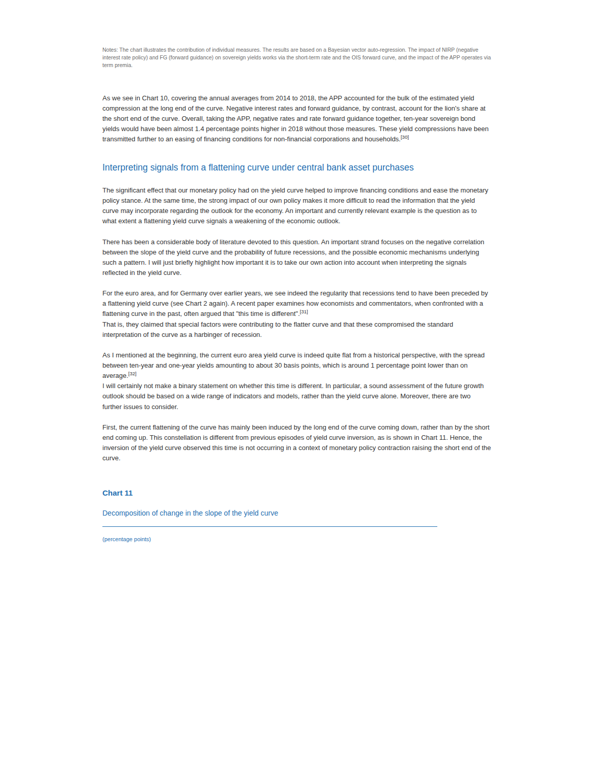Notes: The chart illustrates the contribution of individual measures. The results are based on a Bayesian vector auto-regression. The impact of NIRP (negative interest rate policy) and FG (forward guidance) on sovereign yields works via the short-term rate and the OIS forward curve, and the impact of the APP operates via term premia.
As we see in Chart 10, covering the annual averages from 2014 to 2018, the APP accounted for the bulk of the estimated yield compression at the long end of the curve. Negative interest rates and forward guidance, by contrast, account for the lion's share at the short end of the curve. Overall, taking the APP, negative rates and rate forward guidance together, ten-year sovereign bond yields would have been almost 1.4 percentage points higher in 2018 without those measures. These yield compressions have been transmitted further to an easing of financing conditions for non-financial corporations and households.[30]
Interpreting signals from a flattening curve under central bank asset purchases
The significant effect that our monetary policy had on the yield curve helped to improve financing conditions and ease the monetary policy stance. At the same time, the strong impact of our own policy makes it more difficult to read the information that the yield curve may incorporate regarding the outlook for the economy. An important and currently relevant example is the question as to what extent a flattening yield curve signals a weakening of the economic outlook.
There has been a considerable body of literature devoted to this question. An important strand focuses on the negative correlation between the slope of the yield curve and the probability of future recessions, and the possible economic mechanisms underlying such a pattern. I will just briefly highlight how important it is to take our own action into account when interpreting the signals reflected in the yield curve.
For the euro area, and for Germany over earlier years, we see indeed the regularity that recessions tend to have been preceded by a flattening yield curve (see Chart 2 again). A recent paper examines how economists and commentators, when confronted with a flattening curve in the past, often argued that "this time is different".[31]
That is, they claimed that special factors were contributing to the flatter curve and that these compromised the standard interpretation of the curve as a harbinger of recession.
As I mentioned at the beginning, the current euro area yield curve is indeed quite flat from a historical perspective, with the spread between ten-year and one-year yields amounting to about 30 basis points, which is around 1 percentage point lower than on average.[32]
I will certainly not make a binary statement on whether this time is different. In particular, a sound assessment of the future growth outlook should be based on a wide range of indicators and models, rather than the yield curve alone. Moreover, there are two further issues to consider.
First, the current flattening of the curve has mainly been induced by the long end of the curve coming down, rather than by the short end coming up. This constellation is different from previous episodes of yield curve inversion, as is shown in Chart 11. Hence, the inversion of the yield curve observed this time is not occurring in a context of monetary policy contraction raising the short end of the curve.
Chart 11
Decomposition of change in the slope of the yield curve
(percentage points)